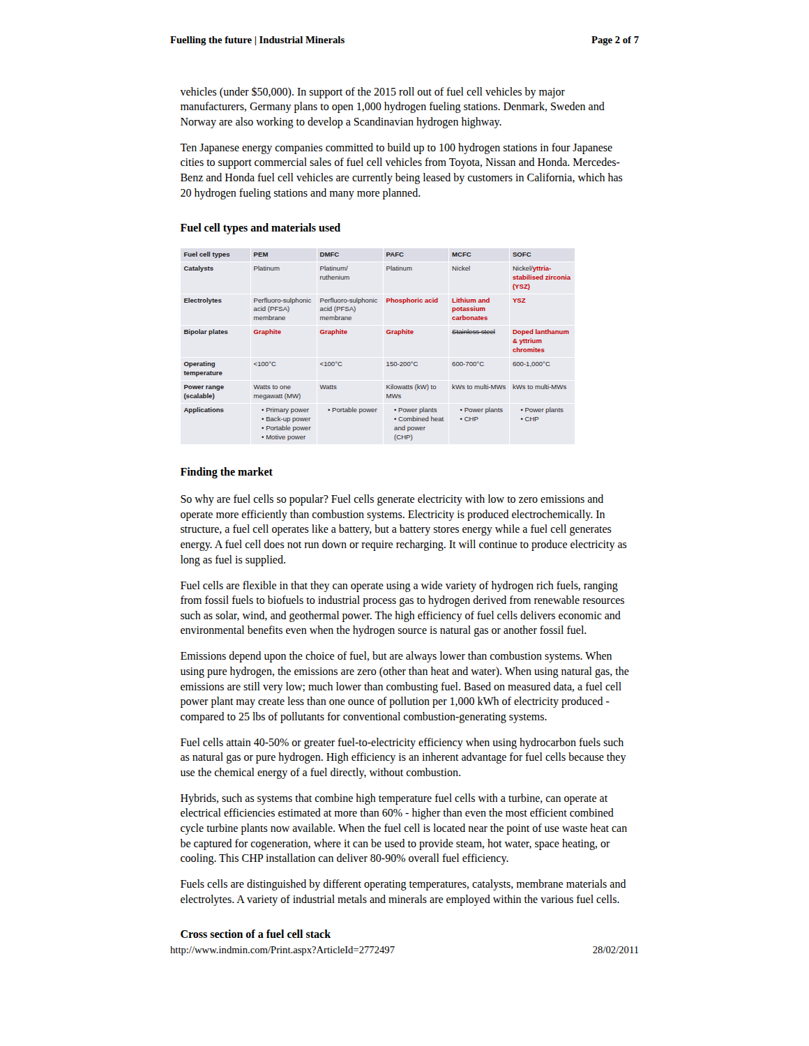Fuelling the future | Industrial Minerals Page 2 of 7
vehicles (under $50,000). In support of the 2015 roll out of fuel cell vehicles by major manufacturers, Germany plans to open 1,000 hydrogen fueling stations. Denmark, Sweden and Norway are also working to develop a Scandinavian hydrogen highway.
Ten Japanese energy companies committed to build up to 100 hydrogen stations in four Japanese cities to support commercial sales of fuel cell vehicles from Toyota, Nissan and Honda. Mercedes-Benz and Honda fuel cell vehicles are currently being leased by customers in California, which has 20 hydrogen fueling stations and many more planned.
Fuel cell types and materials used
| Fuel cell types | PEM | DMFC | PAFC | MCFC | SOFC |
| --- | --- | --- | --- | --- | --- |
| Catalysts | Platinum | Platinum/ ruthenium | Platinum | Nickel | Nickel/ yttria-stabilised zirconia (YSZ) |
| Electrolytes | Perfluoro-sulphonic acid (PFSA) membrane | Perfluoro-sulphonic acid (PFSA) membrane | Phosphoric acid | Lithium and potassium carbonates | YSZ |
| Bipolar plates | Graphite | Graphite | Graphite | Stainless steel | Doped lanthanum & yttrium chromites |
| Operating temperature | <100°C | <100°C | 150-200°C | 600-700°C | 600-1,000°C |
| Power range (scalable) | Watts to one megawatt (MW) | Watts | Kilowatts (kW) to MWs | kWs to multi-MWs | kWs to multi-MWs |
| Applications | Primary power Back-up power Portable power Motive power | Portable power | Power plants Combined heat and power (CHP) | Power plants CHP | Power plants CHP |
Finding the market
So why are fuel cells so popular? Fuel cells generate electricity with low to zero emissions and operate more efficiently than combustion systems. Electricity is produced electrochemically. In structure, a fuel cell operates like a battery, but a battery stores energy while a fuel cell generates energy. A fuel cell does not run down or require recharging. It will continue to produce electricity as long as fuel is supplied.
Fuel cells are flexible in that they can operate using a wide variety of hydrogen rich fuels, ranging from fossil fuels to biofuels to industrial process gas to hydrogen derived from renewable resources such as solar, wind, and geothermal power. The high efficiency of fuel cells delivers economic and environmental benefits even when the hydrogen source is natural gas or another fossil fuel.
Emissions depend upon the choice of fuel, but are always lower than combustion systems. When using pure hydrogen, the emissions are zero (other than heat and water). When using natural gas, the emissions are still very low; much lower than combusting fuel. Based on measured data, a fuel cell power plant may create less than one ounce of pollution per 1,000 kWh of electricity produced - compared to 25 lbs of pollutants for conventional combustion-generating systems.
Fuel cells attain 40-50% or greater fuel-to-electricity efficiency when using hydrocarbon fuels such as natural gas or pure hydrogen. High efficiency is an inherent advantage for fuel cells because they use the chemical energy of a fuel directly, without combustion.
Hybrids, such as systems that combine high temperature fuel cells with a turbine, can operate at electrical efficiencies estimated at more than 60% - higher than even the most efficient combined cycle turbine plants now available. When the fuel cell is located near the point of use waste heat can be captured for cogeneration, where it can be used to provide steam, hot water, space heating, or cooling. This CHP installation can deliver 80-90% overall fuel efficiency.
Fuels cells are distinguished by different operating temperatures, catalysts, membrane materials and electrolytes. A variety of industrial metals and minerals are employed within the various fuel cells.
Cross section of a fuel cell stack
http://www.indmin.com/Print.aspx?ArticleId=2772497 28/02/2011